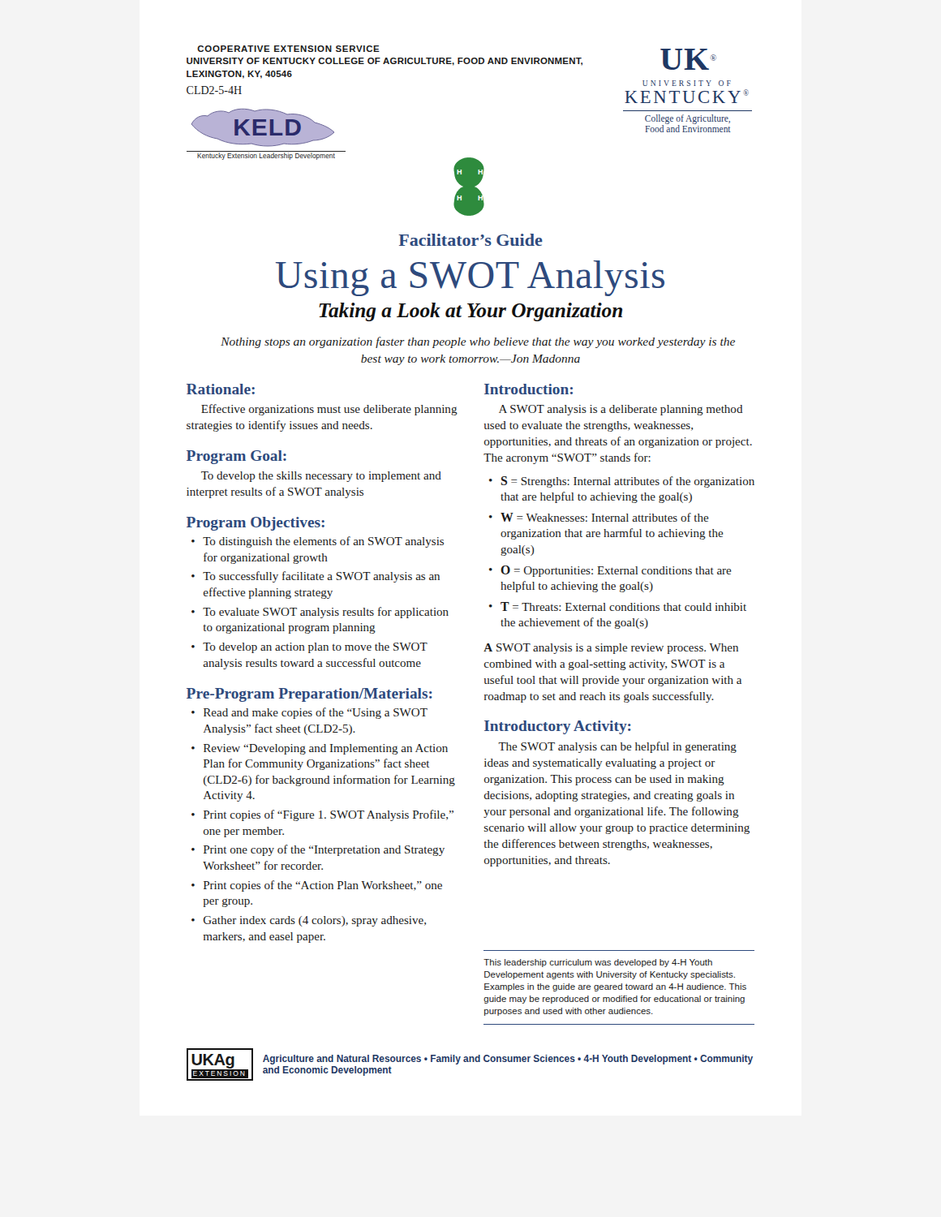COOPERATIVE EXTENSION SERVICE
UNIVERSITY OF KENTUCKY COLLEGE OF AGRICULTURE, FOOD AND ENVIRONMENT, LEXINGTON, KY, 40546
CLD2-5-4H
KELD
Kentucky Extension Leadership Development
UK®
UNIVERSITY OF
KENTUCKY®
College of Agriculture,
Food and Environment
H H H H
Facilitator’s Guide
Using a SWOT Analysis
Taking a Look at Your Organization
Nothing stops an organization faster than people who believe that the way you worked yesterday is the best way to work tomorrow.—Jon Madonna
Rationale:
Effective organizations must use deliberate planning strategies to identify issues and needs.
Program Goal:
To develop the skills necessary to implement and interpret results of a SWOT analysis
Program Objectives:
To distinguish the elements of an SWOT analysis for organizational growth
To successfully facilitate a SWOT analysis as an effective planning strategy
To evaluate SWOT analysis results for application to organizational program planning
To develop an action plan to move the SWOT analysis results toward a successful outcome
Pre-Program Preparation/Materials:
Read and make copies of the “Using a SWOT Analysis” fact sheet (CLD2-5).
Review “Developing and Implementing an Action Plan for Community Organizations” fact sheet (CLD2-6) for background information for Learning Activity 4.
Print copies of “Figure 1. SWOT Analysis Profile,” one per member.
Print one copy of the “Interpretation and Strategy Worksheet” for recorder.
Print copies of the “Action Plan Worksheet,” one per group.
Gather index cards (4 colors), spray adhesive, markers, and easel paper.
Introduction:
A SWOT analysis is a deliberate planning method used to evaluate the strengths, weaknesses, opportunities, and threats of an organization or project. The acronym “SWOT” stands for:
S = Strengths: Internal attributes of the organization that are helpful to achieving the goal(s)
W = Weaknesses: Internal attributes of the organization that are harmful to achieving the goal(s)
O = Opportunities: External conditions that are helpful to achieving the goal(s)
T = Threats: External conditions that could inhibit the achievement of the goal(s)
A SWOT analysis is a simple review process. When combined with a goal-setting activity, SWOT is a useful tool that will provide your organization with a roadmap to set and reach its goals successfully.
Introductory Activity:
The SWOT analysis can be helpful in generating ideas and systematically evaluating a project or organization. This process can be used in making decisions, adopting strategies, and creating goals in your personal and organizational life. The following scenario will allow your group to practice determining the differences between strengths, weaknesses, opportunities, and threats.
This leadership curriculum was developed by 4-H Youth Developement agents with University of Kentucky specialists. Examples in the guide are geared toward an 4-H audience. This guide may be reproduced or modified for educational or training purposes and used with other audiences.
UKAg
EXTENSION
Agriculture and Natural Resources • Family and Consumer Sciences • 4-H Youth Development • Community and Economic Development